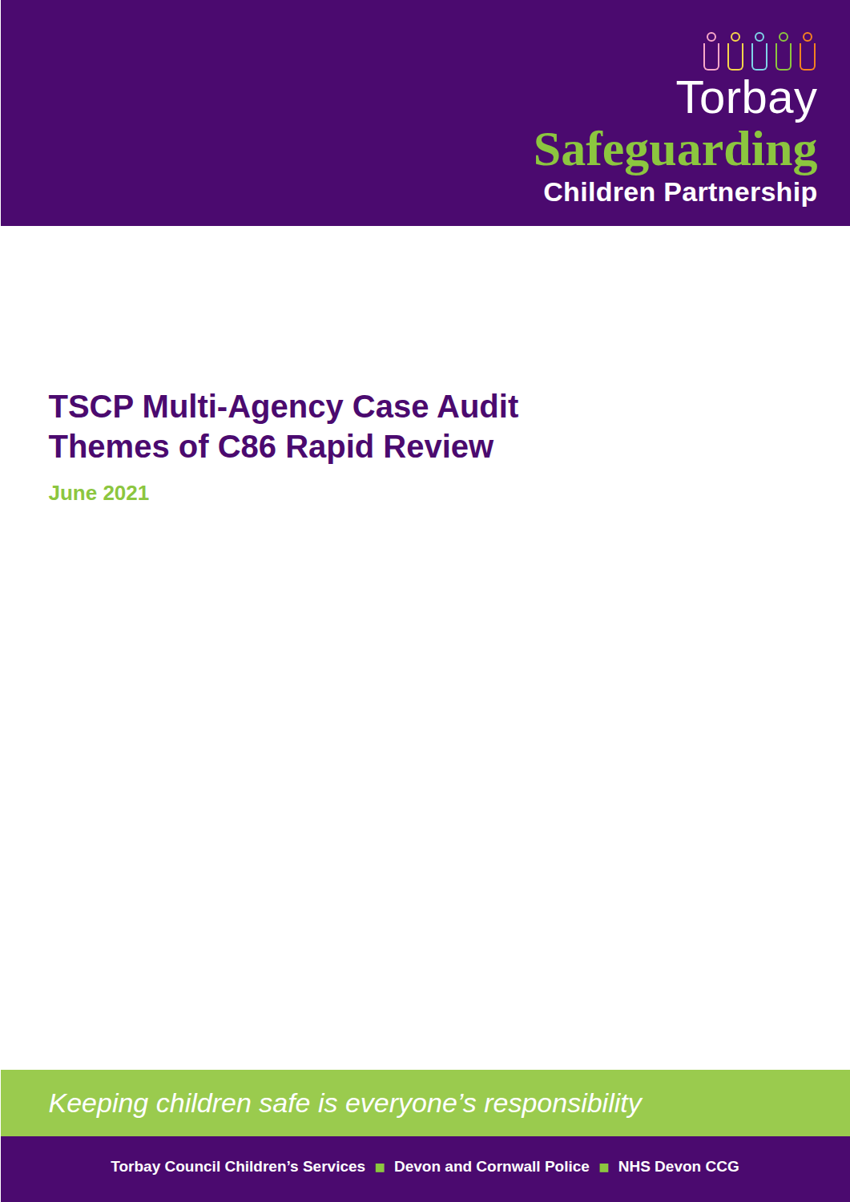Torbay Safeguarding Children Partnership
TSCP Multi-Agency Case Audit Themes of C86 Rapid Review
June 2021
Keeping children safe is everyone’s responsibility
Torbay Council Children’s Services ■ Devon and Cornwall Police ■ NHS Devon CCG